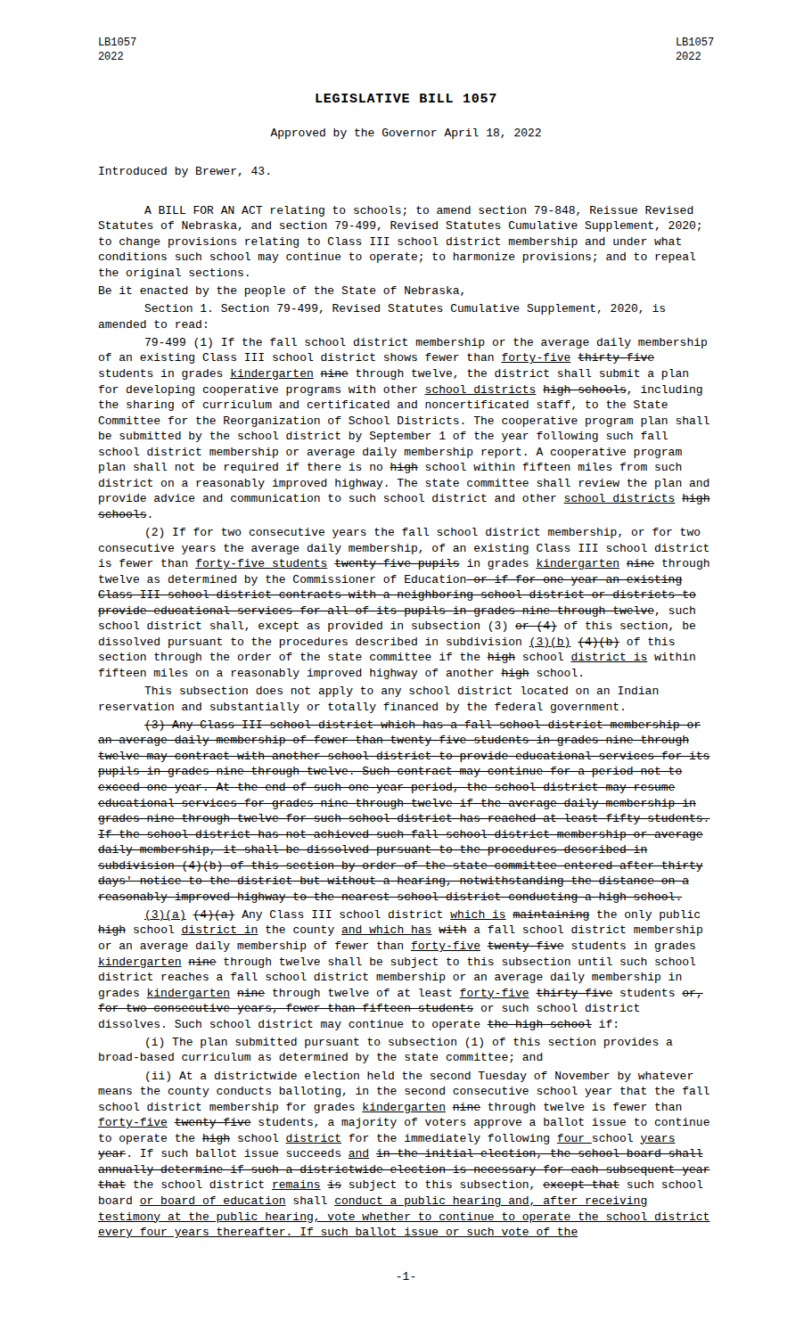LB1057 2022
LB1057 2022
LEGISLATIVE BILL 1057
Approved by the Governor April 18, 2022
Introduced by Brewer, 43.
A BILL FOR AN ACT relating to schools; to amend section 79-848, Reissue Revised Statutes of Nebraska, and section 79-499, Revised Statutes Cumulative Supplement, 2020; to change provisions relating to Class III school district membership and under what conditions such school may continue to operate; to harmonize provisions; and to repeal the original sections.
Be it enacted by the people of the State of Nebraska,
Section 1. Section 79-499, Revised Statutes Cumulative Supplement, 2020, is amended to read:
79-499 (1) If the fall school district membership or the average daily membership of an existing Class III school district shows fewer than forty-five thirty-five students in grades kindergarten nine through twelve, the district shall submit a plan for developing cooperative programs with other school districts high schools, including the sharing of curriculum and certificated and noncertificated staff, to the State Committee for the Reorganization of School Districts. The cooperative program plan shall be submitted by the school district by September 1 of the year following such fall school district membership or average daily membership report. A cooperative program plan shall not be required if there is no high school within fifteen miles from such district on a reasonably improved highway. The state committee shall review the plan and provide advice and communication to such school district and other school districts high schools.
(2) If for two consecutive years the fall school district membership, or for two consecutive years the average daily membership, of an existing Class III school district is fewer than forty-five students twenty-five pupils in grades kindergarten nine through twelve as determined by the Commissioner of Education or if for one year an existing Class III school district contracts with a neighboring school district or districts to provide educational services for all of its pupils in grades nine through twelve, such school district shall, except as provided in subsection (3) or (4) of this section, be dissolved pursuant to the procedures described in subdivision (3)(b) (4)(b) of this section through the order of the state committee if the high school district is within fifteen miles on a reasonably improved highway of another high school.
This subsection does not apply to any school district located on an Indian reservation and substantially or totally financed by the federal government.
(3) Any Class III school district which has a fall school district membership or an average daily membership of fewer than twenty-five students in grades nine through twelve may contract with another school district to provide educational services for its pupils in grades nine through twelve. Such contract may continue for a period not to exceed one year. At the end of such one-year period, the school district may resume educational services for grades nine through twelve if the average daily membership in grades nine through twelve for such school district has reached at least fifty students. If the school district has not achieved such fall school district membership or average daily membership, it shall be dissolved pursuant to the procedures described in subdivision (4)(b) of this section by order of the state committee entered after thirty days' notice to the district but without a hearing, notwithstanding the distance on a reasonably improved highway to the nearest school district conducting a high school.
(3)(a) (4)(a) Any Class III school district which is maintaining the only public high school district in the county and which has with a fall school district membership or an average daily membership of fewer than forty-five twenty-five students in grades kindergarten nine through twelve shall be subject to this subsection until such school district reaches a fall school district membership or an average daily membership in grades kindergarten nine through twelve of at least forty-five thirty-five students or, for two consecutive years, fewer than fifteen students or such school district dissolves. Such school district may continue to operate the high school if:
(i) The plan submitted pursuant to subsection (1) of this section provides a broad-based curriculum as determined by the state committee; and
(ii) At a districtwide election held the second Tuesday of November by whatever means the county conducts balloting, in the second consecutive school year that the fall school district membership for grades kindergarten nine through twelve is fewer than forty-five twenty-five students, a majority of voters approve a ballot issue to continue to operate the high school district for the immediately following four school years year. If such ballot issue succeeds and in the initial election, the school board shall annually determine if such a districtwide election is necessary for each subsequent year that the school district remains is subject to this subsection, except that such school board or board of education shall conduct a public hearing and, after receiving testimony at the public hearing, vote whether to continue to operate the school district every four years thereafter. If such ballot issue or such vote of the
-1-